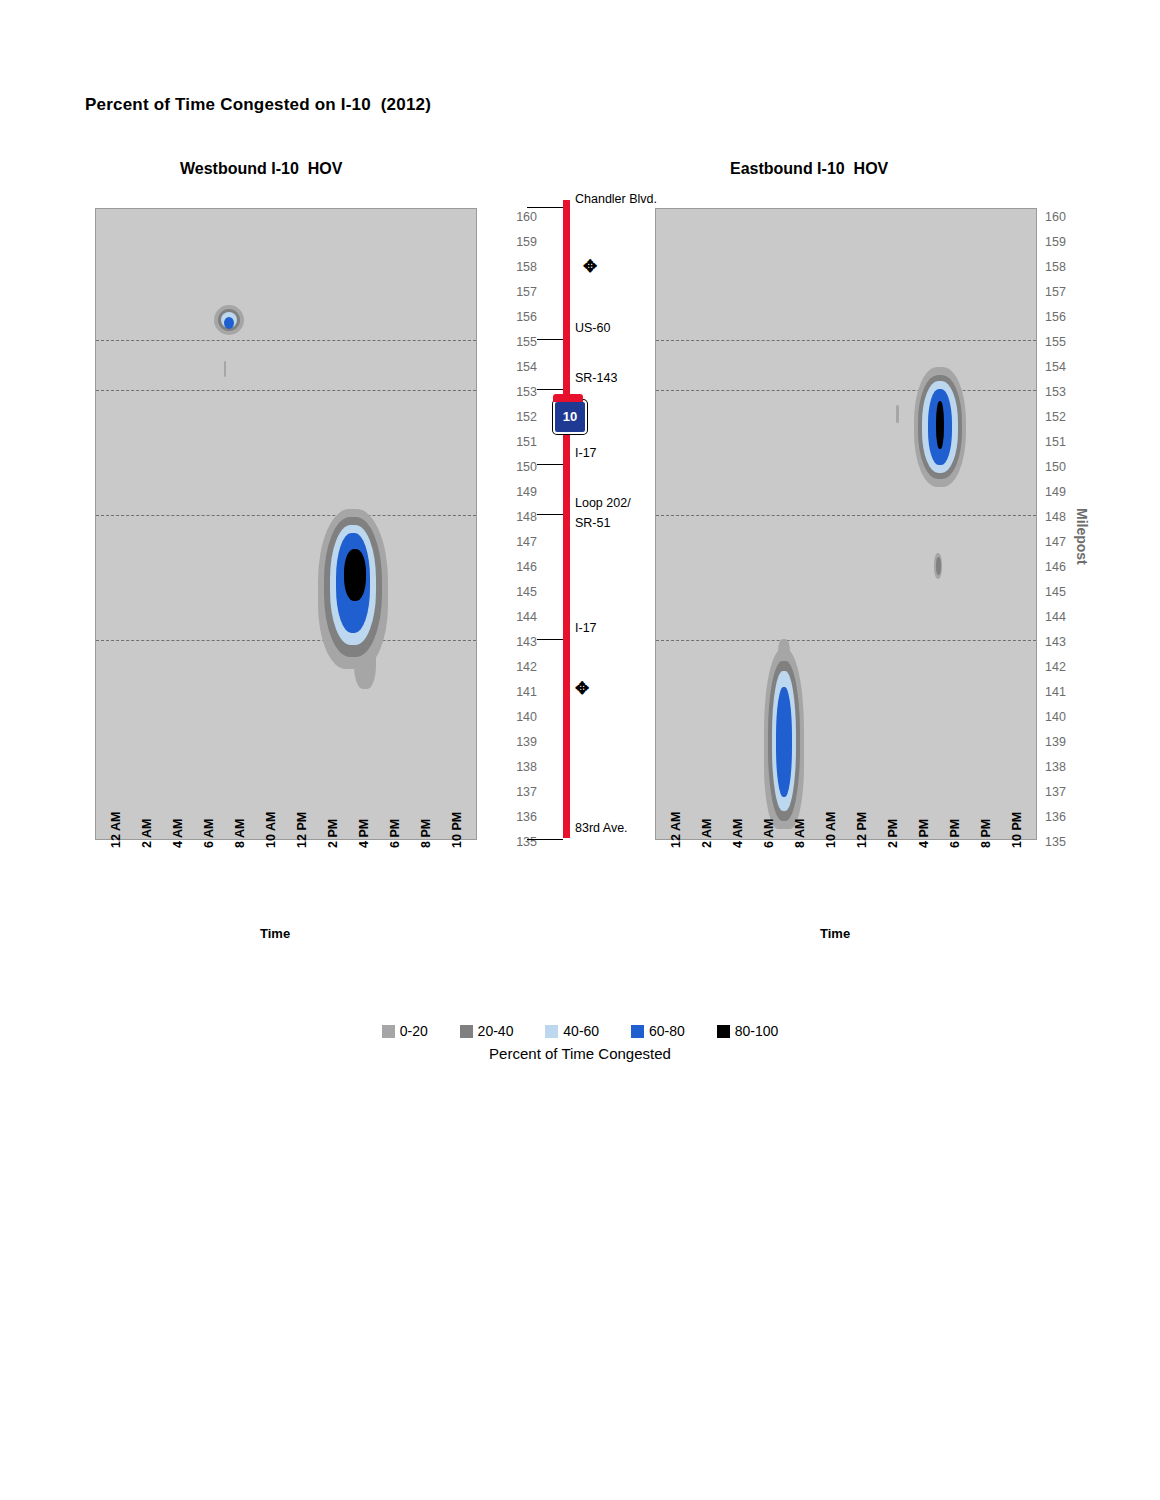Percent of Time Congested on I-10 (2012)
Westbound I-10 HOV
Eastbound I-10 HOV
Chandler Blvd.
160
159
158
157
156
155
154
153
152
151
150
149
148
147
146
145
144
143
142
141
140
139
138
137
136
135
US-60
SR-143
I-17
Loop 202/
SR-51
I-17
83rd Ave.
10
✥
✥
160
159
158
157
156
155
154
153
152
151
150
149
148
147
146
145
144
143
142
141
140
139
138
137
136
135
Milepost
12 AM
2 AM
4 AM
6 AM
8 AM
10 AM
12 PM
2 PM
4 PM
6 PM
8 PM
10 PM
12 AM
2 AM
4 AM
6 AM
8 AM
10 AM
12 PM
2 PM
4 PM
6 PM
8 PM
10 PM
Time
Time
0-20 20-40 40-60 60-80 80-100
Percent of Time Congested